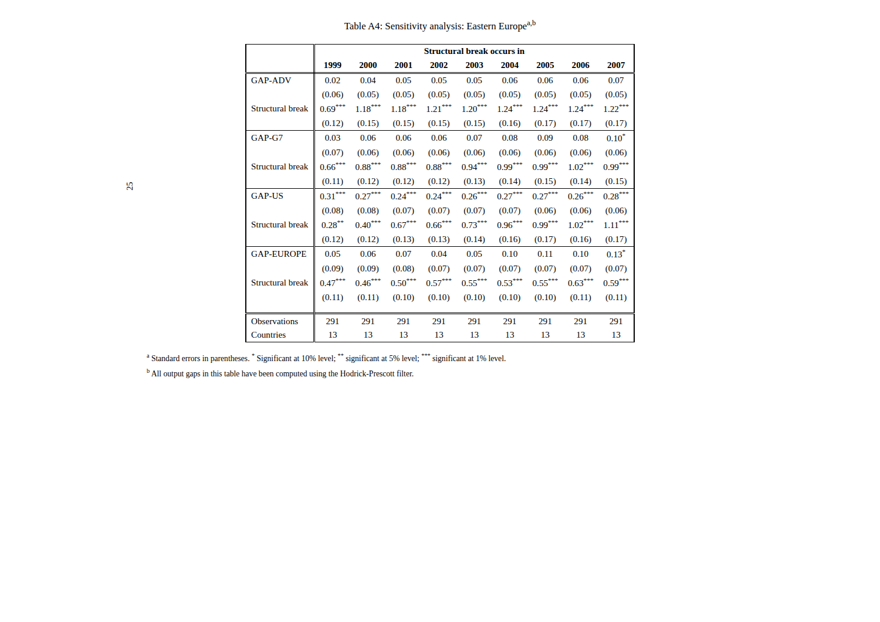25
Table A4: Sensitivity analysis: Eastern Europea,b
| | Structural break occurs in |
| --- | --- |
| | 1999 | 2000 | 2001 | 2002 | 2003 | 2004 | 2005 | 2006 | 2007 |
| GAP-ADV | 0.02 | 0.04 | 0.05 | 0.05 | 0.05 | 0.06 | 0.06 | 0.06 | 0.07 |
| | (0.06) | (0.05) | (0.05) | (0.05) | (0.05) | (0.05) | (0.05) | (0.05) | (0.05) |
| Structural break | 0.69 *** | 1.18 *** | 1.18 *** | 1.21 *** | 1.20 *** | 1.24 *** | 1.24 *** | 1.24 *** | 1.22 *** |
| | (0.12) | (0.15) | (0.15) | (0.15) | (0.15) | (0.16) | (0.17) | (0.17) | (0.17) |
| GAP-G7 | 0.03 | 0.06 | 0.06 | 0.06 | 0.07 | 0.08 | 0.09 | 0.08 | 0.10 * |
| | (0.07) | (0.06) | (0.06) | (0.06) | (0.06) | (0.06) | (0.06) | (0.06) | (0.06) |
| Structural break | 0.66 *** | 0.88 *** | 0.88 *** | 0.88 *** | 0.94 *** | 0.99 *** | 0.99 *** | 1.02 *** | 0.99 *** |
| | (0.11) | (0.12) | (0.12) | (0.12) | (0.13) | (0.14) | (0.15) | (0.14) | (0.15) |
| GAP-US | 0.31 *** | 0.27 *** | 0.24 *** | 0.24 *** | 0.26 *** | 0.27 *** | 0.27 *** | 0.26 *** | 0.28 *** |
| | (0.08) | (0.08) | (0.07) | (0.07) | (0.07) | (0.07) | (0.06) | (0.06) | (0.06) |
| Structural break | 0.28 ** | 0.40 *** | 0.67 *** | 0.66 *** | 0.73 *** | 0.96 *** | 0.99 *** | 1.02 *** | 1.11 *** |
| | (0.12) | (0.12) | (0.13) | (0.13) | (0.14) | (0.16) | (0.17) | (0.16) | (0.17) |
| GAP-EUROPE | 0.05 | 0.06 | 0.07 | 0.04 | 0.05 | 0.10 | 0.11 | 0.10 | 0.13 * |
| | (0.09) | (0.09) | (0.08) | (0.07) | (0.07) | (0.07) | (0.07) | (0.07) | (0.07) |
| Structural break | 0.47 *** | 0.46 *** | 0.50 *** | 0.57 *** | 0.55 *** | 0.53 *** | 0.55 *** | 0.63 *** | 0.59 *** |
| | (0.11) | (0.11) | (0.10) | (0.10) | (0.10) | (0.10) | (0.10) | (0.11) | (0.11) |
| Observations | 291 | 291 | 291 | 291 | 291 | 291 | 291 | 291 | 291 |
| Countries | 13 | 13 | 13 | 13 | 13 | 13 | 13 | 13 | 13 |
a Standard errors in parentheses. * Significant at 10% level; ** significant at 5% level; *** significant at 1% level.
b All output gaps in this table have been computed using the Hodrick-Prescott filter.